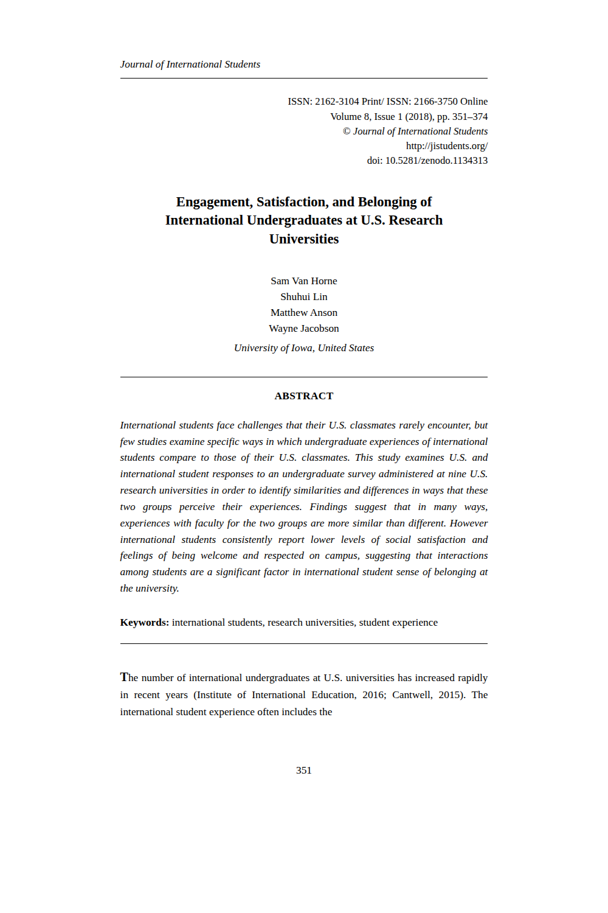Journal of International Students
ISSN: 2162-3104 Print/ ISSN: 2166-3750 Online
Volume 8, Issue 1 (2018), pp. 351–374
© Journal of International Students
http://jistudents.org/
doi: 10.5281/zenodo.1134313
Engagement, Satisfaction, and Belonging of
International Undergraduates at U.S. Research
Universities
Sam Van Horne
Shuhui Lin
Matthew Anson
Wayne Jacobson
University of Iowa, United States
ABSTRACT
International students face challenges that their U.S. classmates rarely encounter, but few studies examine specific ways in which undergraduate experiences of international students compare to those of their U.S. classmates. This study examines U.S. and international student responses to an undergraduate survey administered at nine U.S. research universities in order to identify similarities and differences in ways that these two groups perceive their experiences. Findings suggest that in many ways, experiences with faculty for the two groups are more similar than different. However international students consistently report lower levels of social satisfaction and feelings of being welcome and respected on campus, suggesting that interactions among students are a significant factor in international student sense of belonging at the university.
Keywords: international students, research universities, student experience
The number of international undergraduates at U.S. universities has increased rapidly in recent years (Institute of International Education, 2016; Cantwell, 2015). The international student experience often includes the
351